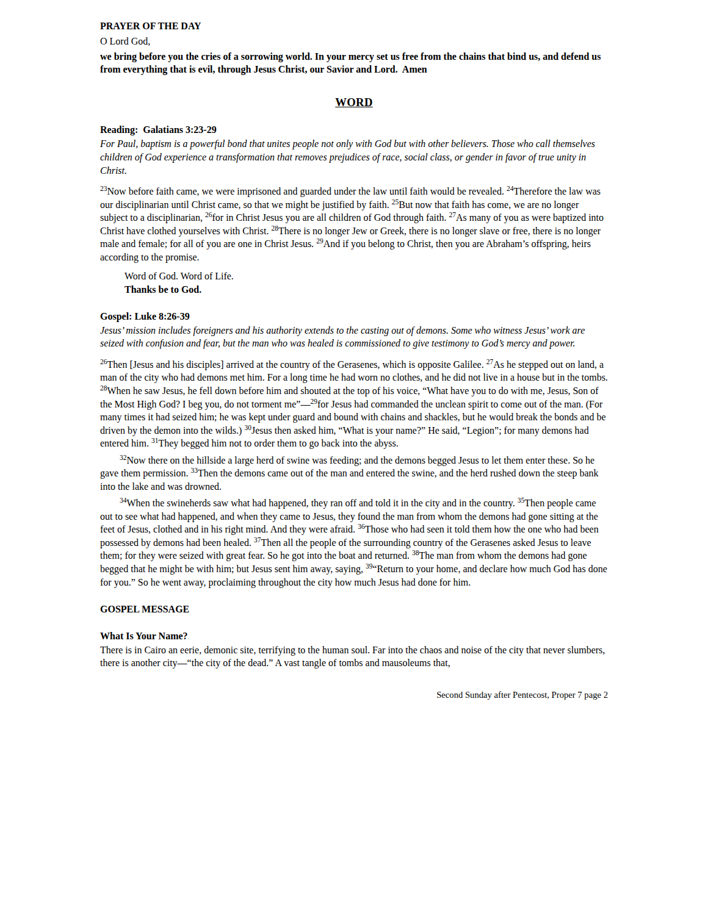PRAYER OF THE DAY
O Lord God,
we bring before you the cries of a sorrowing world. In your mercy set us free from the chains that bind us, and defend us from everything that is evil, through Jesus Christ, our Savior and Lord. Amen
WORD
Reading: Galatians 3:23-29
For Paul, baptism is a powerful bond that unites people not only with God but with other believers. Those who call themselves children of God experience a transformation that removes prejudices of race, social class, or gender in favor of true unity in Christ.
23Now before faith came, we were imprisoned and guarded under the law until faith would be revealed. 24Therefore the law was our disciplinarian until Christ came, so that we might be justified by faith. 25But now that faith has come, we are no longer subject to a disciplinarian, 26for in Christ Jesus you are all children of God through faith. 27As many of you as were baptized into Christ have clothed yourselves with Christ. 28There is no longer Jew or Greek, there is no longer slave or free, there is no longer male and female; for all of you are one in Christ Jesus. 29And if you belong to Christ, then you are Abraham’s offspring, heirs according to the promise.
Word of God. Word of Life.
Thanks be to God.
Gospel: Luke 8:26-39
Jesus’ mission includes foreigners and his authority extends to the casting out of demons. Some who witness Jesus’ work are seized with confusion and fear, but the man who was healed is commissioned to give testimony to God’s mercy and power.
26Then [Jesus and his disciples] arrived at the country of the Gerasenes, which is opposite Galilee. 27As he stepped out on land, a man of the city who had demons met him. For a long time he had worn no clothes, and he did not live in a house but in the tombs. 28When he saw Jesus, he fell down before him and shouted at the top of his voice, “What have you to do with me, Jesus, Son of the Most High God? I beg you, do not torment me”—29for Jesus had commanded the unclean spirit to come out of the man. (For many times it had seized him; he was kept under guard and bound with chains and shackles, but he would break the bonds and be driven by the demon into the wilds.) 30Jesus then asked him, “What is your name?” He said, “Legion”; for many demons had entered him. 31They begged him not to order them to go back into the abyss.
32Now there on the hillside a large herd of swine was feeding; and the demons begged Jesus to let them enter these. So he gave them permission. 33Then the demons came out of the man and entered the swine, and the herd rushed down the steep bank into the lake and was drowned.
34When the swineherds saw what had happened, they ran off and told it in the city and in the country. 35Then people came out to see what had happened, and when they came to Jesus, they found the man from whom the demons had gone sitting at the feet of Jesus, clothed and in his right mind. And they were afraid. 36Those who had seen it told them how the one who had been possessed by demons had been healed. 37Then all the people of the surrounding country of the Gerasenes asked Jesus to leave them; for they were seized with great fear. So he got into the boat and returned. 38The man from whom the demons had gone begged that he might be with him; but Jesus sent him away, saying, 39“Return to your home, and declare how much God has done for you.” So he went away, proclaiming throughout the city how much Jesus had done for him.
GOSPEL MESSAGE
What Is Your Name?
There is in Cairo an eerie, demonic site, terrifying to the human soul. Far into the chaos and noise of the city that never slumbers, there is another city—“the city of the dead.” A vast tangle of tombs and mausoleums that,
Second Sunday after Pentecost, Proper 7 page 2